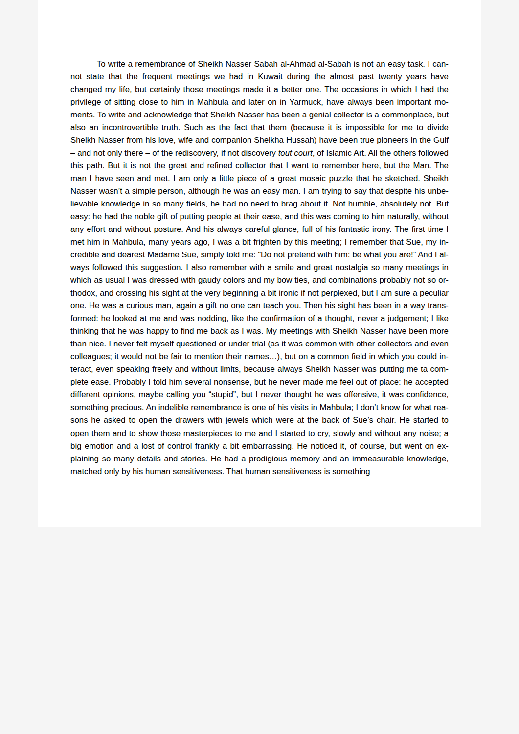To write a remembrance of Sheikh Nasser Sabah al-Ahmad al-Sabah is not an easy task. I cannot state that the frequent meetings we had in Kuwait during the almost past twenty years have changed my life, but certainly those meetings made it a better one. The occasions in which I had the privilege of sitting close to him in Mahbula and later on in Yarmuck, have always been important moments. To write and acknowledge that Sheikh Nasser has been a genial collector is a commonplace, but also an incontrovertible truth. Such as the fact that them (because it is impossible for me to divide Sheikh Nasser from his love, wife and companion Sheikha Hussah) have been true pioneers in the Gulf – and not only there – of the rediscovery, if not discovery tout court, of Islamic Art. All the others followed this path. But it is not the great and refined collector that I want to remember here, but the Man. The man I have seen and met. I am only a little piece of a great mosaic puzzle that he sketched. Sheikh Nasser wasn’t a simple person, although he was an easy man. I am trying to say that despite his unbelievable knowledge in so many fields, he had no need to brag about it. Not humble, absolutely not. But easy: he had the noble gift of putting people at their ease, and this was coming to him naturally, without any effort and without posture. And his always careful glance, full of his fantastic irony. The first time I met him in Mahbula, many years ago, I was a bit frighten by this meeting; I remember that Sue, my incredible and dearest Madame Sue, simply told me: “Do not pretend with him: be what you are!” And I always followed this suggestion. I also remember with a smile and great nostalgia so many meetings in which as usual I was dressed with gaudy colors and my bow ties, and combinations probably not so orthodox, and crossing his sight at the very beginning a bit ironic if not perplexed, but I am sure a peculiar one. He was a curious man, again a gift no one can teach you. Then his sight has been in a way transformed: he looked at me and was nodding, like the confirmation of a thought, never a judgement; I like thinking that he was happy to find me back as I was. My meetings with Sheikh Nasser have been more than nice. I never felt myself questioned or under trial (as it was common with other collectors and even colleagues; it would not be fair to mention their names…), but on a common field in which you could interact, even speaking freely and without limits, because always Sheikh Nasser was putting me ta complete ease. Probably I told him several nonsense, but he never made me feel out of place: he accepted different opinions, maybe calling you “stupid”, but I never thought he was offensive, it was confidence, something precious. An indelible remembrance is one of his visits in Mahbula; I don’t know for what reasons he asked to open the drawers with jewels which were at the back of Sue’s chair. He started to open them and to show those masterpieces to me and I started to cry, slowly and without any noise; a big emotion and a lost of control frankly a bit embarrassing. He noticed it, of course, but went on explaining so many details and stories. He had a prodigious memory and an immeasurable knowledge, matched only by his human sensitiveness. That human sensitiveness is something